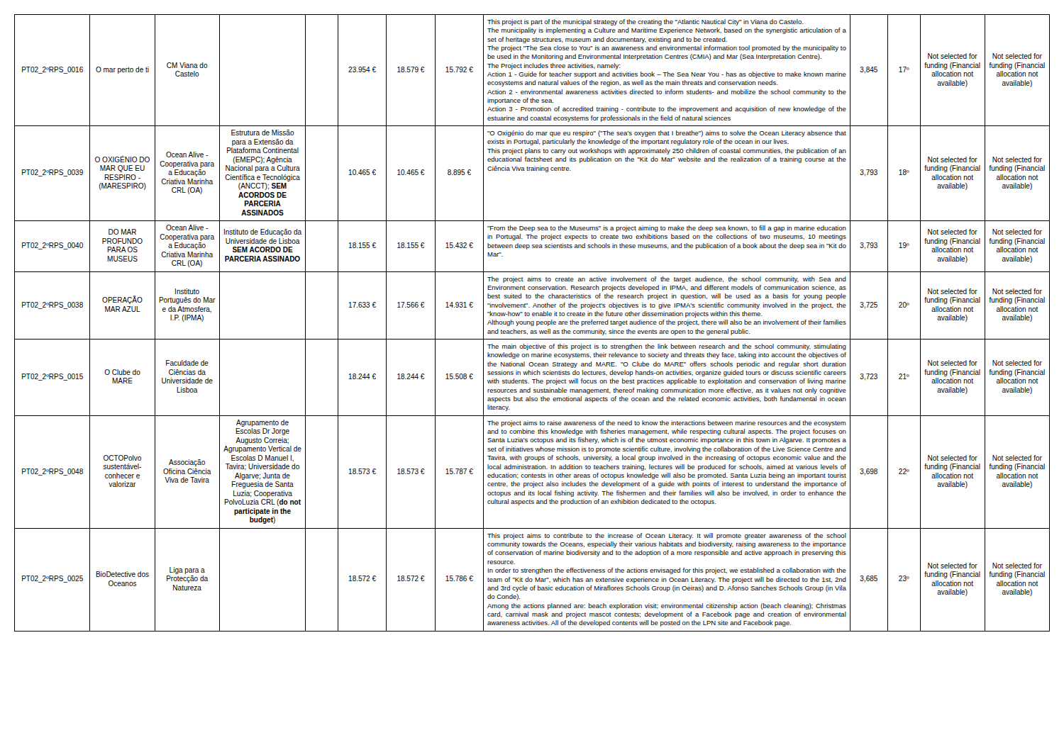| PT02_2ºRPS_0016 | O mar perto de ti | CM Viana do Castelo | | | 23.954 € | 18.579 € | 15.792 € | This project is part of the municipal strategy of the creating the "Atlantic Nautical City" in Viana do Castelo. The municipality is implementing a Culture and Maritime Experience Network, based on the synergistic articulation of a set of heritage structures, museum and documentary, existing and to be created. The project "The Sea close to You" is an awareness and environmental information tool promoted by the municipality to be used in the Monitoring and Environmental Interpretation Centres (CMIA) and Mar (Sea Interpretation Centre). The Project includes three activities, namely: Action 1 - Guide for teacher support and activities book – The Sea Near You - has as objective to make known marine ecosystems and natural values of the region, as well as the main threats and conservation needs. Action 2 - environmental awareness activities directed to inform students- and mobilize the school community to the importance of the sea. Action 3 - Promotion of accredited training - contribute to the improvement and acquisition of new knowledge of the estuarine and coastal ecosystems for professionals in the field of natural sciences | 3,845 | 17º | Not selected for funding (Financial allocation not available) | Not selected for funding (Financial allocation not available) |
| PT02_2ºRPS_0039 | O OXIGÉNIO DO MAR QUE EU RESPIRO - (MARESPIRO) | Ocean Alive - Cooperativa para a Educação Criativa Marinha CRL (OA) | Estrutura de Missão para a Extensão da Plataforma Continental (EMEPC); Agência Nacional para a Cultura Científica e Tecnológica (ANCCT); SEM ACORDOS DE PARCERIA ASSINADOS | | 10.465 € | 10.465 € | 8.895 € | "O Oxigénio do mar que eu respiro" ("The sea's oxygen that I breathe") aims to solve the Ocean Literacy absence that exists in Portugal, particularly the knowledge of the important regulatory role of the ocean in our lives. This project plans to carry out workshops with approximately 250 children of coastal communities, the publication of an educational factsheet and its publication on the "Kit do Mar" website and the realization of a training course at the Ciência Viva training centre. | 3,793 | 18º | Not selected for funding (Financial allocation not available) | Not selected for funding (Financial allocation not available) |
| PT02_2ºRPS_0040 | DO MAR PROFUNDO PARA OS MUSEUS | Ocean Alive - Cooperativa para a Educação Criativa Marinha CRL (OA) | Instituto de Educação da Universidade de Lisboa SEM ACORDO DE PARCERIA ASSINADO | | 18.155 € | 18.155 € | 15.432 € | "From the Deep sea to the Museums" is a project aiming to make the deep sea known, to fill a gap in marine education in Portugal. The project expects to create two exhibitions based on the collections of two museums, 10 meetings between deep sea scientists and schools in these museums, and the publication of a book about the deep sea in "Kit do Mar". | 3,793 | 19º | Not selected for funding (Financial allocation not available) | Not selected for funding (Financial allocation not available) |
| PT02_2ºRPS_0038 | OPERAÇÃO MAR AZUL | Instituto Português do Mar e da Atmosfera, I.P. (IPMA) | | | 17.633 € | 17.566 € | 14.931 € | The project aims to create an active involvement of the target audience, the school community, with Sea and Environment conservation. Research projects developed in IPMA, and different models of communication science, as best suited to the characteristics of the research project in question, will be used as a basis for young people "involvement". Another of the project's objectives is to give IPMA's scientific community involved in the project, the "know-how" to enable it to create in the future other dissemination projects within this theme. Although young people are the preferred target audience of the project, there will also be an involvement of their families and teachers, as well as the community, since the events are open to the general public. | 3,725 | 20º | Not selected for funding (Financial allocation not available) | Not selected for funding (Financial allocation not available) |
| PT02_2ºRPS_0015 | O Clube do MARE | Faculdade de Ciências da Universidade de Lisboa | | | 18.244 € | 18.244 € | 15.508 € | The main objective of this project is to strengthen the link between research and the school community, stimulating knowledge on marine ecosystems, their relevance to society and threats they face, taking into account the objectives of the National Ocean Strategy and MARE. "O Clube do MARE" offers schools periodic and regular short duration sessions in which scientists do lectures, develop hands-on activities, organize guided tours or discuss scientific careers with students. The project will focus on the best practices applicable to exploitation and conservation of living marine resources and sustainable management, thereof making communication more effective, as it values not only cognitive aspects but also the emotional aspects of the ocean and the related economic activities, both fundamental in ocean literacy. | 3,723 | 21º | Not selected for funding (Financial allocation not available) | Not selected for funding (Financial allocation not available) |
| PT02_2ºRPS_0048 | OCTOPolvo sustentável- conhecer e valorizar | Associação Oficina Ciência Viva de Tavira | Agrupamento de Escolas Dr Jorge Augusto Correia; Agrupamento Vertical de Escolas D Manuel I, Tavira; Universidade do Algarve; Junta de Freguesia de Santa Luzia; Cooperativa PolvoLuzia CRL ( do not participate in the budget ) | | 18.573 € | 18.573 € | 15.787 € | The project aims to raise awareness of the need to know the interactions between marine resources and the ecosystem and to combine this knowledge with fisheries management, while respecting cultural aspects. The project focuses on Santa Luzia's octopus and its fishery, which is of the utmost economic importance in this town in Algarve. It promotes a set of initiatives whose mission is to promote scientific culture, involving the collaboration of the Live Science Centre and Tavira, with groups of schools, university, a local group involved in the increasing of octopus economic value and the local administration. In addition to teachers training, lectures will be produced for schools, aimed at various levels of education; contests in other areas of octopus knowledge will also be promoted. Santa Luzia being an important tourist centre, the project also includes the development of a guide with points of interest to understand the importance of octopus and its local fishing activity. The fishermen and their families will also be involved, in order to enhance the cultural aspects and the production of an exhibition dedicated to the octopus. | 3,698 | 22º | Not selected for funding (Financial allocation not available) | Not selected for funding (Financial allocation not available) |
| PT02_2ºRPS_0025 | BioDetective dos Oceanos | Liga para a Protecção da Natureza | | | 18.572 € | 18.572 € | 15.786 € | This project aims to contribute to the increase of Ocean Literacy. It will promote greater awareness of the school community towards the Oceans, especially their various habitats and biodiversity, raising awareness to the importance of conservation of marine biodiversity and to the adoption of a more responsible and active approach in preserving this resource. In order to strengthen the effectiveness of the actions envisaged for this project, we established a collaboration with the team of "Kit do Mar", which has an extensive experience in Ocean Literacy. The project will be directed to the 1st, 2nd and 3rd cycle of basic education of Miraflores Schools Group (in Oeiras) and D. Afonso Sanches Schools Group (in Vila do Conde). Among the actions planned are: beach exploration visit; environmental citizenship action (beach cleaning); Christmas card, carnival mask and project mascot contests; development of a Facebook page and creation of environmental awareness activities. All of the developed contents will be posted on the LPN site and Facebook page. | 3,685 | 23º | Not selected for funding (Financial allocation not available) | Not selected for funding (Financial allocation not available) |